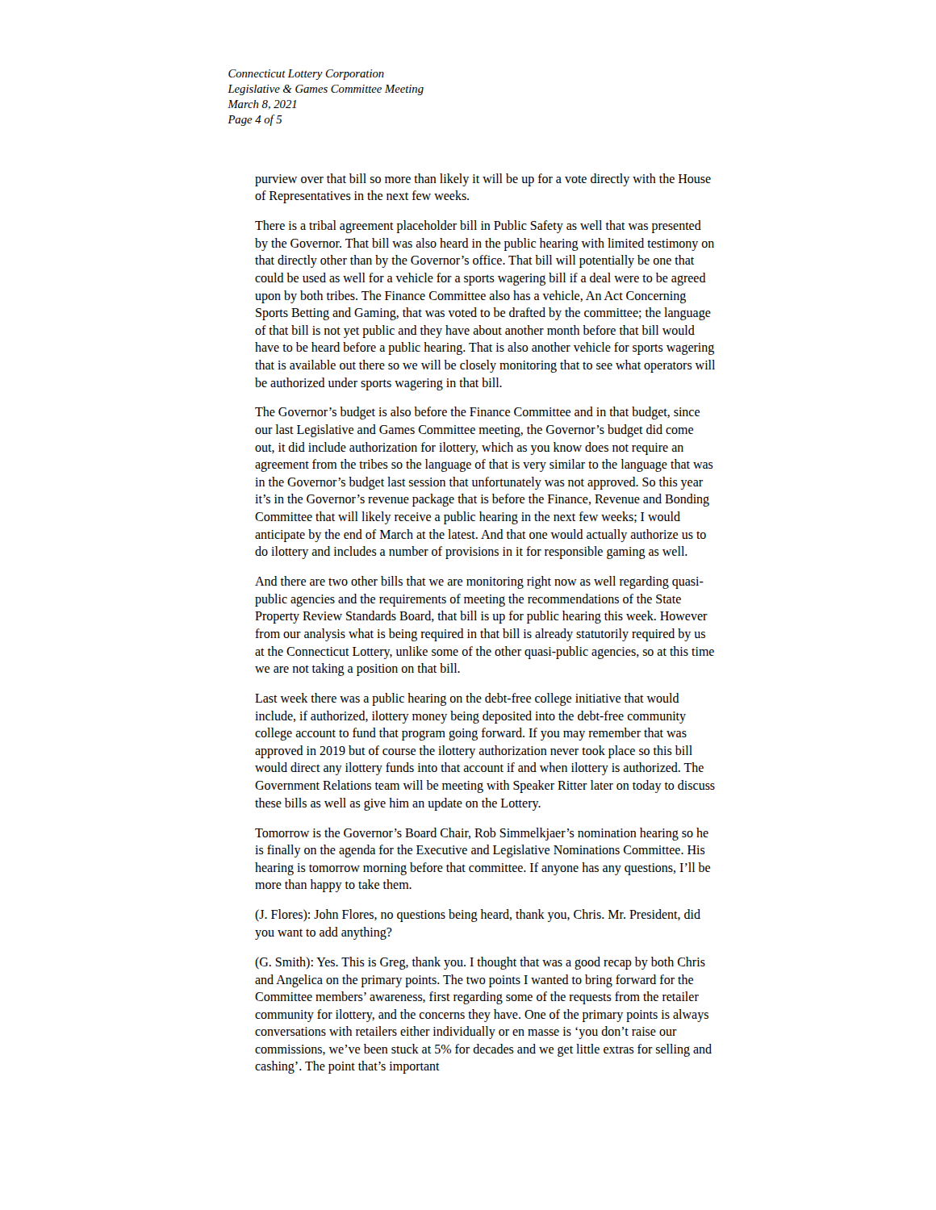Connecticut Lottery Corporation
Legislative & Games Committee Meeting
March 8, 2021
Page 4 of 5
purview over that bill so more than likely it will be up for a vote directly with the House of Representatives in the next few weeks.
There is a tribal agreement placeholder bill in Public Safety as well that was presented by the Governor. That bill was also heard in the public hearing with limited testimony on that directly other than by the Governor’s office. That bill will potentially be one that could be used as well for a vehicle for a sports wagering bill if a deal were to be agreed upon by both tribes. The Finance Committee also has a vehicle, An Act Concerning Sports Betting and Gaming, that was voted to be drafted by the committee; the language of that bill is not yet public and they have about another month before that bill would have to be heard before a public hearing. That is also another vehicle for sports wagering that is available out there so we will be closely monitoring that to see what operators will be authorized under sports wagering in that bill.
The Governor’s budget is also before the Finance Committee and in that budget, since our last Legislative and Games Committee meeting, the Governor’s budget did come out, it did include authorization for ilottery, which as you know does not require an agreement from the tribes so the language of that is very similar to the language that was in the Governor’s budget last session that unfortunately was not approved. So this year it’s in the Governor’s revenue package that is before the Finance, Revenue and Bonding Committee that will likely receive a public hearing in the next few weeks; I would anticipate by the end of March at the latest. And that one would actually authorize us to do ilottery and includes a number of provisions in it for responsible gaming as well.
And there are two other bills that we are monitoring right now as well regarding quasi-public agencies and the requirements of meeting the recommendations of the State Property Review Standards Board, that bill is up for public hearing this week. However from our analysis what is being required in that bill is already statutorily required by us at the Connecticut Lottery, unlike some of the other quasi-public agencies, so at this time we are not taking a position on that bill.
Last week there was a public hearing on the debt-free college initiative that would include, if authorized, ilottery money being deposited into the debt-free community college account to fund that program going forward. If you may remember that was approved in 2019 but of course the ilottery authorization never took place so this bill would direct any ilottery funds into that account if and when ilottery is authorized. The Government Relations team will be meeting with Speaker Ritter later on today to discuss these bills as well as give him an update on the Lottery.
Tomorrow is the Governor’s Board Chair, Rob Simmelkjaer’s nomination hearing so he is finally on the agenda for the Executive and Legislative Nominations Committee. His hearing is tomorrow morning before that committee. If anyone has any questions, I’ll be more than happy to take them.
(J. Flores): John Flores, no questions being heard, thank you, Chris. Mr. President, did you want to add anything?
(G. Smith): Yes. This is Greg, thank you. I thought that was a good recap by both Chris and Angelica on the primary points. The two points I wanted to bring forward for the Committee members’ awareness, first regarding some of the requests from the retailer community for ilottery, and the concerns they have. One of the primary points is always conversations with retailers either individually or en masse is ‘you don’t raise our commissions, we’ve been stuck at 5% for decades and we get little extras for selling and cashing’. The point that’s important